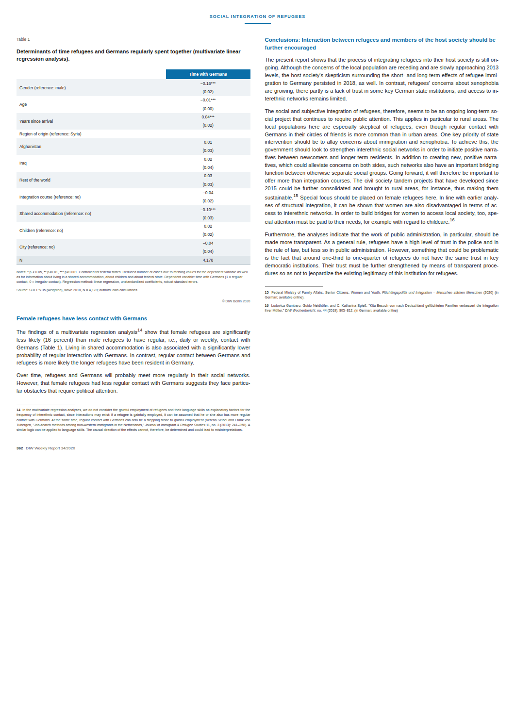Social Integration of Refugees
Table 1
Determinants of time refugees and Germans regularly spent together (multivariate linear regression analysis).
| | Time with Germans |
| --- | --- |
| Gender (reference: male) | −0.16*** |
| (0.02) |
| Age | −0.01*** |
| (0.00) |
| Years since arrival | 0.04*** |
| (0.02) |
| Region of origin (reference: Syria) | |
| Afghanistan | 0.01 |
| (0.03) |
| Iraq | 0.02 |
| (0.04) |
| Rest of the world | 0.03 |
| (0.03) |
| Integration course (reference: no) | −0.04 |
| (0.02) |
| Shared accommodation (reference: no) | −0.10*** |
| (0.03) |
| Children (reference: no) | 0.02 |
| (0.02) |
| City (reference: no) | −0.04 |
| (0.04) |
| N | 4,178 |
Notes: * p < 0.05, ** p<0.01, *** p<0.001. Controlled for federal states. Reduced number of cases due to missing values for the dependent variable as well as for information about living in a shared accommodation, about children and about federal state. Dependent variable: time with Germans (1 = regular contact, 0 = irregular contact). Regression method: linear regression, unstandardized coefficients, robust standard errors.
Source: SOEP v.35 (weighted), wave 2018, N = 4,178; authors' own calculations.
© DIW Berlin 2020
Female refugees have less contact with Germans
The findings of a multivariate regression analysis14 show that female refugees are significantly less likely (16 percent) than male refugees to have regular, i.e., daily or weekly, contact with Germans (Table 1). Living in shared accommodation is also associated with a significantly lower probability of regular interaction with Germans. In contrast, regular contact between Germans and refugees is more likely the longer refugees have been resident in Germany.
Over time, refugees and Germans will probably meet more regularly in their social networks. However, that female refugees had less regular contact with Germans suggests they face particular obstacles that require political attention.
14 In the multivariate regression analyses, we do not consider the gainful employment of refugees and their language skills as explanatory factors for the frequency of interethnic contact, since interactions may exist: if a refugee is gainfully employed, it can be assumed that he or she also has more regular contact with Germans. At the same time, regular contact with Germans can also be a stepping stone to gainful employment (Verena Seibel and Frank von Tubergen, "Job-search methods among non-western immigrants in the Netherlands," Journal of Immigrant & Refugee Studies 11, no. 3 (2013): 241–258). A similar logic can be applied to language skills. The causal direction of the effects cannot, therefore, be determined and could lead to misinterpretations.
Conclusions: Interaction between refugees and members of the host society should be further encouraged
The present report shows that the process of integrating refugees into their host society is still ongoing. Although the concerns of the local population are receding and are slowly approaching 2013 levels, the host society's skepticism surrounding the short- and long-term effects of refugee immigration to Germany persisted in 2018, as well. In contrast, refugees' concerns about xenophobia are growing, there partly is a lack of trust in some key German state institutions, and access to interethnic networks remains limited.
The social and subjective integration of refugees, therefore, seems to be an ongoing long-term social project that continues to require public attention. This applies in particular to rural areas. The local populations here are especially skeptical of refugees, even though regular contact with Germans in their circles of friends is more common than in urban areas. One key priority of state intervention should be to allay concerns about immigration and xenophobia. To achieve this, the government should look to strengthen interethnic social networks in order to initiate positive narratives between newcomers and longer-term residents. In addition to creating new, positive narratives, which could alleviate concerns on both sides, such networks also have an important bridging function between otherwise separate social groups. Going forward, it will therefore be important to offer more than integration courses. The civil society tandem projects that have developed since 2015 could be further consolidated and brought to rural areas, for instance, thus making them sustainable.15 Special focus should be placed on female refugees here. In line with earlier analyses of structural integration, it can be shown that women are also disadvantaged in terms of access to interethnic networks. In order to build bridges for women to access local society, too, special attention must be paid to their needs, for example with regard to childcare.16
Furthermore, the analyses indicate that the work of public administration, in particular, should be made more transparent. As a general rule, refugees have a high level of trust in the police and in the rule of law, but less so in public administration. However, something that could be problematic is the fact that around one-third to one-quarter of refugees do not have the same trust in key democratic institutions. Their trust must be further strengthened by means of transparent procedures so as not to jeopardize the existing legitimacy of this institution for refugees.
15 Federal Ministry of Family Affairs, Senior Citizens, Women and Youth, Flüchtlingspolitik und Integration – Menschen stärken Menschen (2020) (in German; available online).
16 Ludovica Gambaro, Guido Neidhöfer, and C. Katharina Spieß, "Kita-Besuch von nach Deutschland geflüchteten Familien verbessert die Integration ihrer Mütter," DIW Wochenbericht, no. 44 (2019): 805–812. (in German; available online)
362 DIW Weekly Report 34/2020